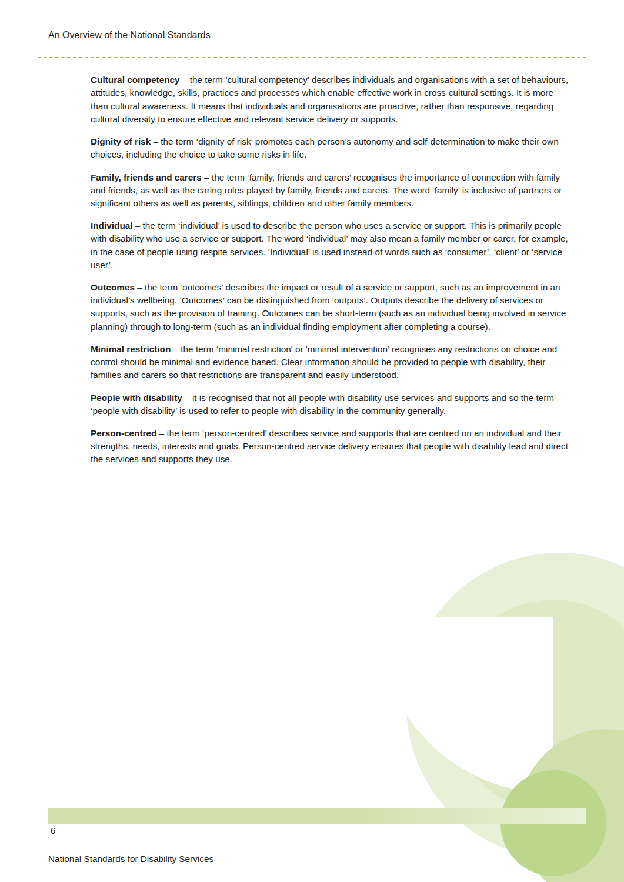An Overview of the National Standards
Cultural competency – the term ‘cultural competency’ describes individuals and organisations with a set of behaviours, attitudes, knowledge, skills, practices and processes which enable effective work in cross-cultural settings. It is more than cultural awareness. It means that individuals and organisations are proactive, rather than responsive, regarding cultural diversity to ensure effective and relevant service delivery or supports.
Dignity of risk – the term ‘dignity of risk’ promotes each person’s autonomy and self-determination to make their own choices, including the choice to take some risks in life.
Family, friends and carers – the term ‘family, friends and carers’ recognises the importance of connection with family and friends, as well as the caring roles played by family, friends and carers. The word ‘family’ is inclusive of partners or significant others as well as parents, siblings, children and other family members.
Individual – the term ‘individual’ is used to describe the person who uses a service or support. This is primarily people with disability who use a service or support. The word ‘individual’ may also mean a family member or carer, for example, in the case of people using respite services. ‘Individual’ is used instead of words such as ‘consumer’, ‘client’ or ‘service user’.
Outcomes – the term ‘outcomes’ describes the impact or result of a service or support, such as an improvement in an individual’s wellbeing. ‘Outcomes’ can be distinguished from ‘outputs’. Outputs describe the delivery of services or supports, such as the provision of training. Outcomes can be short-term (such as an individual being involved in service planning) through to long-term (such as an individual finding employment after completing a course).
Minimal restriction – the term ‘minimal restriction' or 'minimal intervention’ recognises any restrictions on choice and control should be minimal and evidence based. Clear information should be provided to people with disability, their families and carers so that restrictions are transparent and easily understood.
People with disability – it is recognised that not all people with disability use services and supports and so the term ‘people with disability’ is used to refer to people with disability in the community generally.
Person-centred – the term ‘person-centred’ describes service and supports that are centred on an individual and their strengths, needs, interests and goals. Person-centred service delivery ensures that people with disability lead and direct the services and supports they use.
6
National Standards for Disability Services